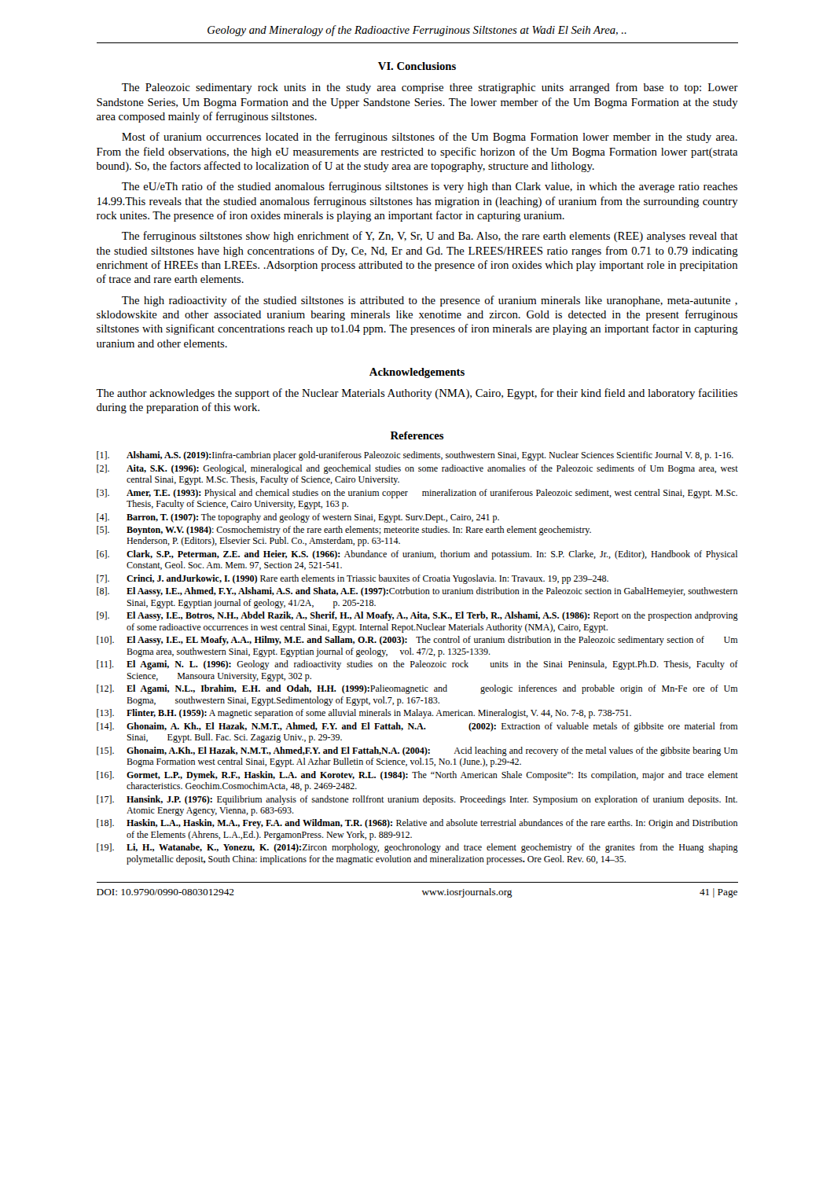Geology and Mineralogy of the Radioactive Ferruginous Siltstones at Wadi El Seih Area, ..
VI. Conclusions
The Paleozoic sedimentary rock units in the study area comprise three stratigraphic units arranged from base to top: Lower Sandstone Series, Um Bogma Formation and the Upper Sandstone Series. The lower member of the Um Bogma Formation at the study area composed mainly of ferruginous siltstones.
Most of uranium occurrences located in the ferruginous siltstones of the Um Bogma Formation lower member in the study area. From the field observations, the high eU measurements are restricted to specific horizon of the Um Bogma Formation lower part(strata bound). So, the factors affected to localization of U at the study area are topography, structure and lithology.
The eU/eTh ratio of the studied anomalous ferruginous siltstones is very high than Clark value, in which the average ratio reaches 14.99.This reveals that the studied anomalous ferruginous siltstones has migration in (leaching) of uranium from the surrounding country rock unites. The presence of iron oxides minerals is playing an important factor in capturing uranium.
The ferruginous siltstones show high enrichment of Y, Zn, V, Sr, U and Ba. Also, the rare earth elements (REE) analyses reveal that the studied siltstones have high concentrations of Dy, Ce, Nd, Er and Gd. The LREES/HREES ratio ranges from 0.71 to 0.79 indicating enrichment of HREEs than LREEs. .Adsorption process attributed to the presence of iron oxides which play important role in precipitation of trace and rare earth elements.
The high radioactivity of the studied siltstones is attributed to the presence of uranium minerals like uranophane, meta-autunite , sklodowskite and other associated uranium bearing minerals like xenotime and zircon. Gold is detected in the present ferruginous siltstones with significant concentrations reach up to1.04 ppm. The presences of iron minerals are playing an important factor in capturing uranium and other elements.
Acknowledgements
The author acknowledges the support of the Nuclear Materials Authority (NMA), Cairo, Egypt, for their kind field and laboratory facilities during the preparation of this work.
References
[1]. Alshami, A.S. (2019): Iinfra-cambrian placer gold-uraniferous Paleozoic sediments, southwestern Sinai, Egypt. Nuclear Sciences Scientific Journal V. 8, p. 1-16.
[2]. Aita, S.K. (1996): Geological, mineralogical and geochemical studies on some radioactive anomalies of the Paleozoic sediments of Um Bogma area, west central Sinai, Egypt. M.Sc. Thesis, Faculty of Science, Cairo University.
[3]. Amer, T.E. (1993): Physical and chemical studies on the uranium copper mineralization of uraniferous Paleozoic sediment, west central Sinai, Egypt. M.Sc. Thesis, Faculty of Science, Cairo University, Egypt, 163 p.
[4]. Barron, T. (1907): The topography and geology of western Sinai, Egypt. Surv.Dept., Cairo, 241 p.
[5]. Boynton, W.V. (1984): Cosmochemistry of the rare earth elements; meteorite studies. In: Rare earth element geochemistry.
Henderson, P. (Editors), Elsevier Sci. Publ. Co., Amsterdam, pp. 63-114.
[6]. Clark, S.P., Peterman, Z.E. and Heier, K.S. (1966): Abundance of uranium, thorium and potassium. In: S.P. Clarke, Jr., (Editor), Handbook of Physical Constant, Geol. Soc. Am. Mem. 97, Section 24, 521-541.
[7]. Crinci, J. and Jurkowic, I. (1990) Rare earth elements in Triassic bauxites of Croatia Yugoslavia. In: Travaux. 19, pp 239–248.
[8]. El Aassy, I.E., Ahmed, F.Y., Alshami, A.S. and Shata, A.E. (1997): Cotrbution to uranium distribution in the Paleozoic section in GabalHemeyier, southwestern Sinai, Egypt. Egyptian journal of geology, 41/2A, p. 205-218.
[9]. El Aassy, I.E., Botros, N.H., Abdel Razik, A., Sherif, H., Al Moafy, A., Aita, S.K., El Terb, R., Alshami, A.S. (1986): Report on the prospection andproving of some radioactive occurrences in west central Sinai, Egypt. Internal Repot.Nuclear Materials Authority (NMA), Cairo, Egypt.
[10]. El Aassy, I.E., EL Moafy, A.A., Hilmy, M.E. and Sallam, O.R. (2003): The control of uranium distribution in the Paleozoic sedimentary section of Um Bogma area, southwestern Sinai, Egypt. Egyptian journal of geology, vol. 47/2, p. 1325-1339.
[11]. El Agami, N. L. (1996): Geology and radioactivity studies on the Paleozoic rock units in the Sinai Peninsula, Egypt.Ph.D. Thesis, Faculty of Science, Mansoura University, Egypt, 302 p.
[12]. El Agami, N.L., Ibrahim, E.H. and Odah, H.H. (1999): Palieomagnetic and geologic inferences and probable origin of Mn-Fe ore of Um Bogma, southwestern Sinai, Egypt.Sedimentology of Egypt, vol.7, p. 167-183.
[13]. Flinter, B.H. (1959): A magnetic separation of some alluvial minerals in Malaya. American. Mineralogist, V. 44, No. 7-8, p. 738-751.
[14]. Ghonaim, A. Kh., El Hazak, N.M.T., Ahmed, F.Y. and El Fattah, N.A. (2002): Extraction of valuable metals of gibbsite ore material from Sinai, Egypt. Bull. Fac. Sci. Zagazig Univ., p. 29-39.
[15]. Ghonaim, A.Kh., El Hazak, N.M.T., Ahmed,F.Y. and El Fattah,N.A. (2004): Acid leaching and recovery of the metal values of the gibbsite bearing Um Bogma Formation west central Sinai, Egypt. Al Azhar Bulletin of Science, vol.15, No.1 (June.), p.29-42.
[16]. Gormet, L.P., Dymek, R.F., Haskin, L.A. and Korotev, R.L. (1984): The “North American Shale Composite”: Its compilation, major and trace element characteristics. Geochim.CosmochimActa, 48, p. 2469-2482.
[17]. Hansink, J.P. (1976): Equilibrium analysis of sandstone rollfront uranium deposits. Proceedings Inter. Symposium on exploration of uranium deposits. Int. Atomic Energy Agency, Vienna, p. 683-693.
[18]. Haskin, L.A., Haskin, M.A., Frey, F.A. and Wildman, T.R. (1968): Relative and absolute terrestrial abundances of the rare earths. In: Origin and Distribution of the Elements (Ahrens, L.A.,Ed.). PergamonPress. New York, p. 889-912.
[19]. Li, H., Watanabe, K., Yonezu, K. (2014): Zircon morphology, geochronology and trace element geochemistry of the granites from the Huang shaping polymetallic deposit, South China: implications for the magmatic evolution and mineralization processes. Ore Geol. Rev. 60, 14–35.
DOI: 10.9790/0990-0803012942 www.iosrjournals.org 41 | Page